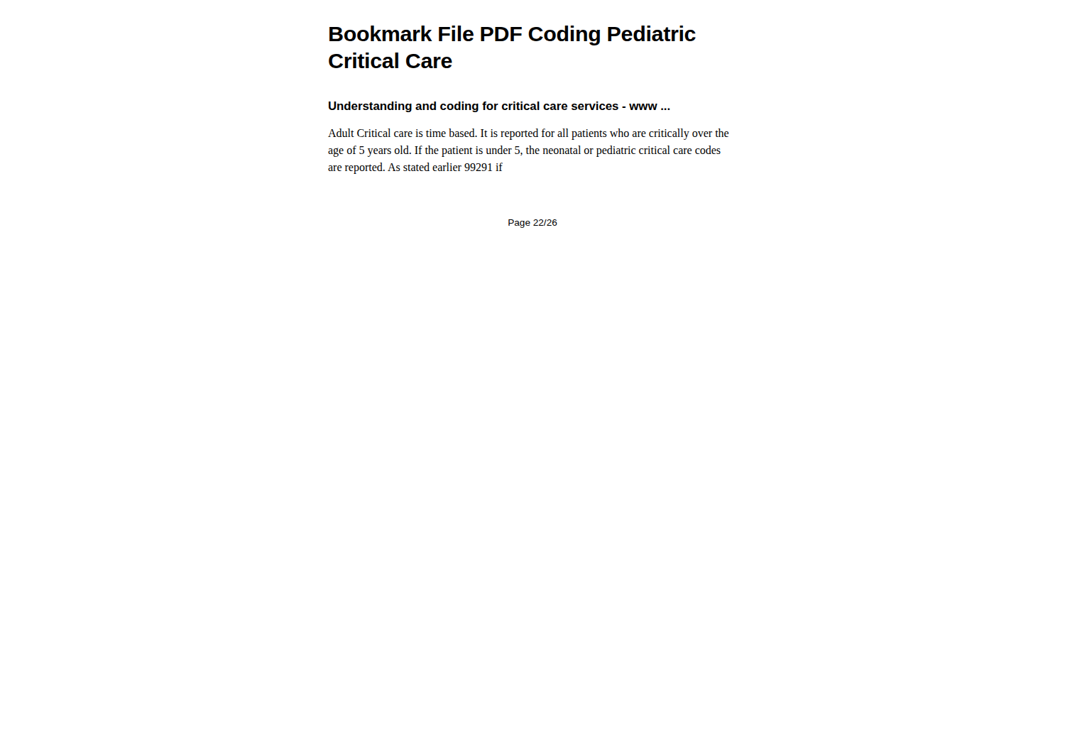Bookmark File PDF Coding Pediatric Critical Care
Understanding and coding for critical care services - www ...
Adult Critical care is time based. It is reported for all patients who are critically over the age of 5 years old. If the patient is under 5, the neonatal or pediatric critical care codes are reported. As stated earlier 99291 if
Page 22/26